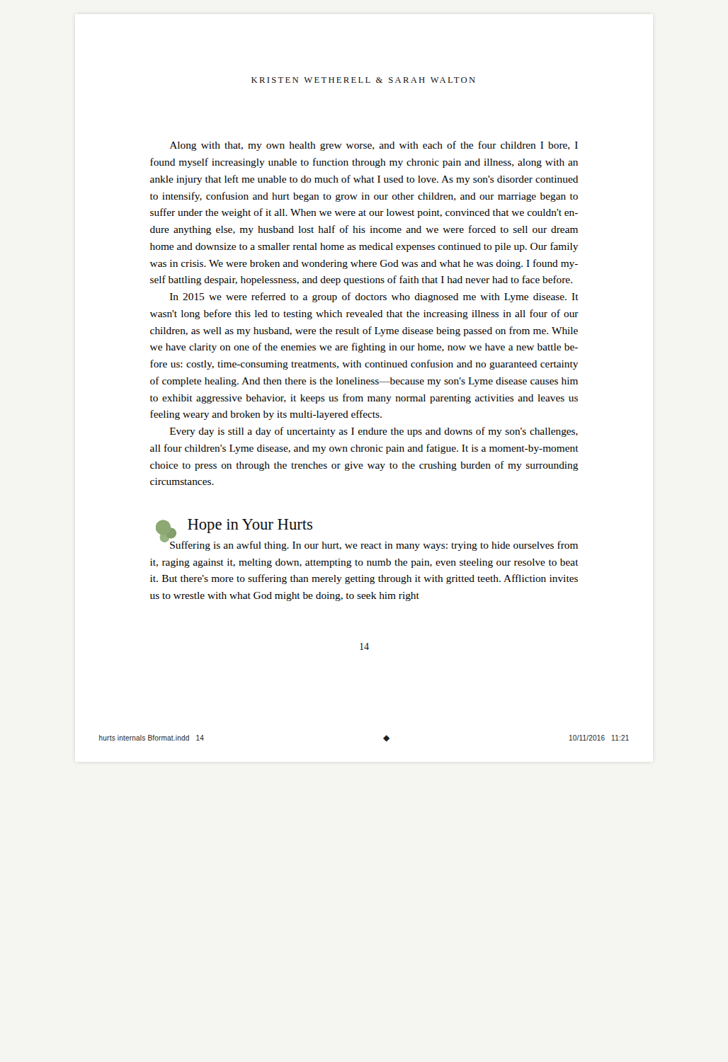Kristen Wetherell & Sarah Walton
Along with that, my own health grew worse, and with each of the four children I bore, I found myself increasingly unable to function through my chronic pain and illness, along with an ankle injury that left me unable to do much of what I used to love. As my son's disorder continued to intensify, confusion and hurt began to grow in our other children, and our marriage began to suffer under the weight of it all. When we were at our lowest point, convinced that we couldn't endure anything else, my husband lost half of his income and we were forced to sell our dream home and downsize to a smaller rental home as medical expenses continued to pile up. Our family was in crisis. We were broken and wondering where God was and what he was doing. I found myself battling despair, hopelessness, and deep questions of faith that I had never had to face before.
In 2015 we were referred to a group of doctors who diagnosed me with Lyme disease. It wasn't long before this led to testing which revealed that the increasing illness in all four of our children, as well as my husband, were the result of Lyme disease being passed on from me. While we have clarity on one of the enemies we are fighting in our home, now we have a new battle before us: costly, time-consuming treatments, with continued confusion and no guaranteed certainty of complete healing. And then there is the loneliness—because my son's Lyme disease causes him to exhibit aggressive behavior, it keeps us from many normal parenting activities and leaves us feeling weary and broken by its multi-layered effects.
Every day is still a day of uncertainty as I endure the ups and downs of my son's challenges, all four children's Lyme disease, and my own chronic pain and fatigue. It is a moment-by-moment choice to press on through the trenches or give way to the crushing burden of my surrounding circumstances.
Hope in Your Hurts
Suffering is an awful thing. In our hurt, we react in many ways: trying to hide ourselves from it, raging against it, melting down, attempting to numb the pain, even steeling our resolve to beat it. But there's more to suffering than merely getting through it with gritted teeth. Affliction invites us to wrestle with what God might be doing, to seek him right
14
hurts internals Bformat.indd 14
◆
10/11/2016 11:21